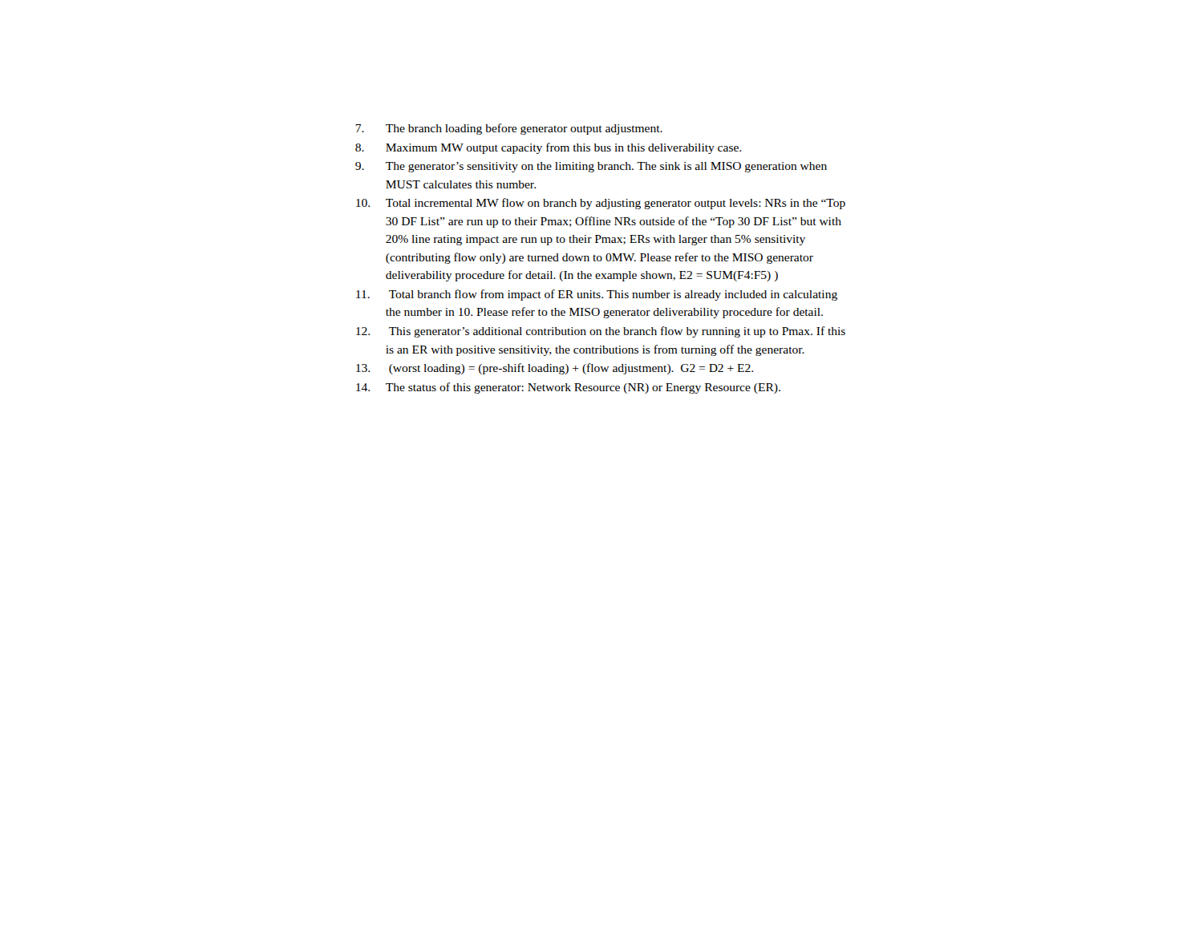7. The branch loading before generator output adjustment.
8. Maximum MW output capacity from this bus in this deliverability case.
9. The generator’s sensitivity on the limiting branch. The sink is all MISO generation when MUST calculates this number.
10. Total incremental MW flow on branch by adjusting generator output levels: NRs in the “Top 30 DF List” are run up to their Pmax; Offline NRs outside of the “Top 30 DF List” but with 20% line rating impact are run up to their Pmax; ERs with larger than 5% sensitivity (contributing flow only) are turned down to 0MW. Please refer to the MISO generator deliverability procedure for detail. (In the example shown, E2 = SUM(F4:F5) )
11. Total branch flow from impact of ER units. This number is already included in calculating the number in 10. Please refer to the MISO generator deliverability procedure for detail.
12. This generator’s additional contribution on the branch flow by running it up to Pmax. If this is an ER with positive sensitivity, the contributions is from turning off the generator.
13. (worst loading) = (pre-shift loading) + (flow adjustment). G2 = D2 + E2.
14. The status of this generator: Network Resource (NR) or Energy Resource (ER).